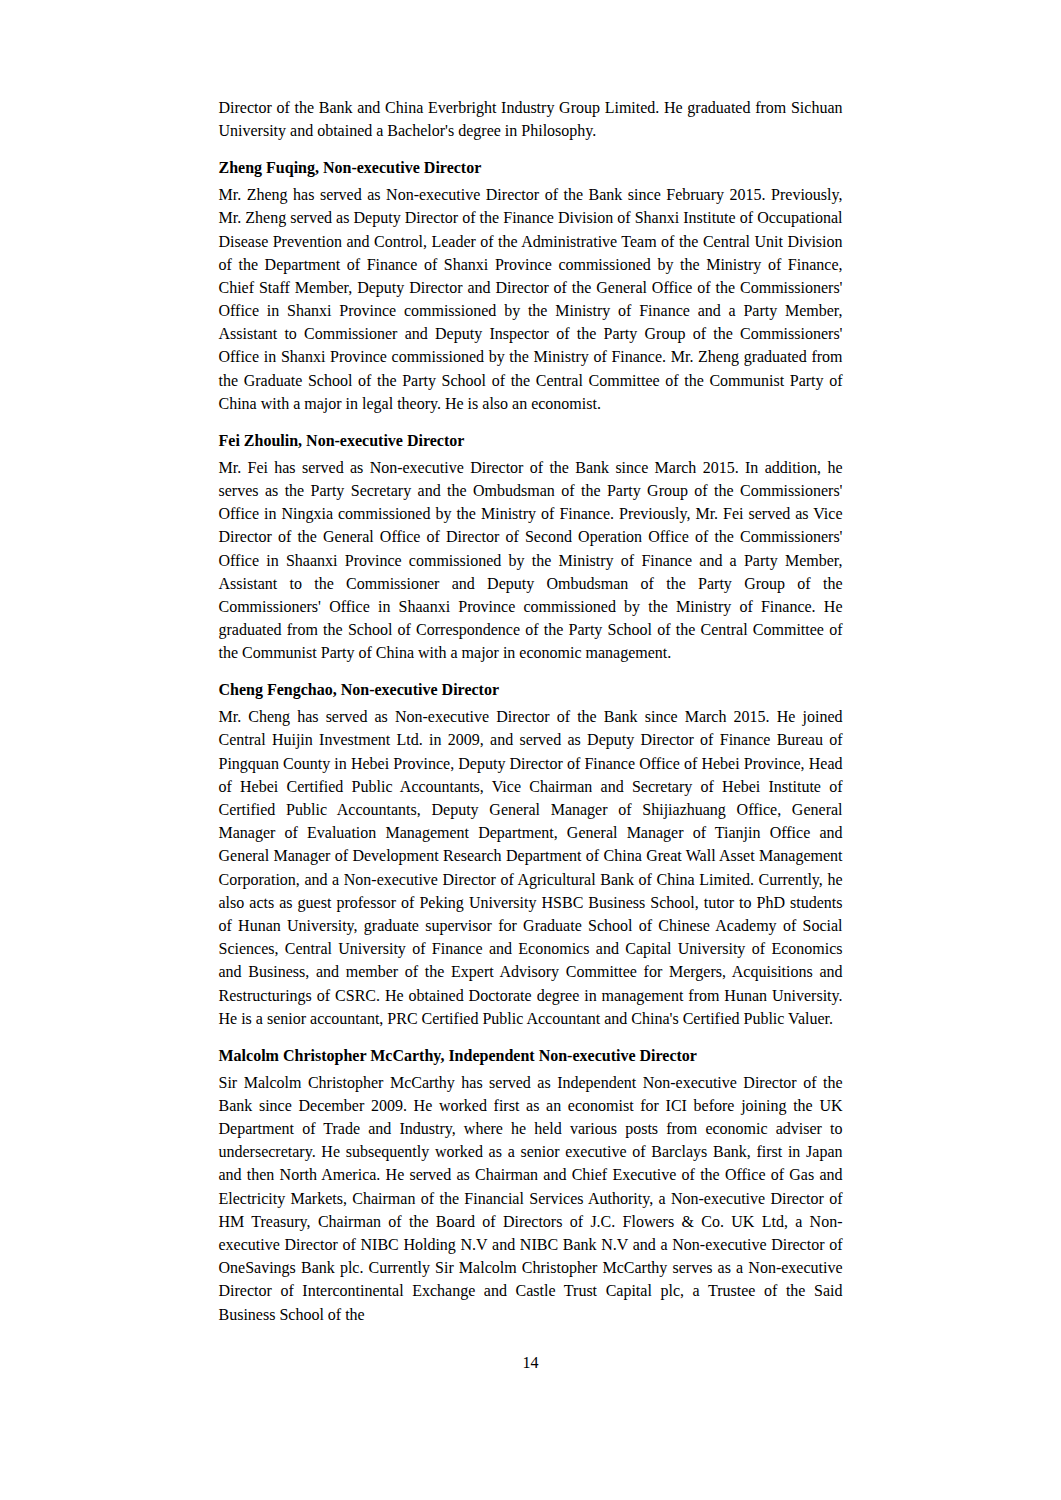Director of the Bank and China Everbright Industry Group Limited. He graduated from Sichuan University and obtained a Bachelor's degree in Philosophy.
Zheng Fuqing, Non-executive Director
Mr. Zheng has served as Non-executive Director of the Bank since February 2015. Previously, Mr. Zheng served as Deputy Director of the Finance Division of Shanxi Institute of Occupational Disease Prevention and Control, Leader of the Administrative Team of the Central Unit Division of the Department of Finance of Shanxi Province commissioned by the Ministry of Finance, Chief Staff Member, Deputy Director and Director of the General Office of the Commissioners' Office in Shanxi Province commissioned by the Ministry of Finance and a Party Member, Assistant to Commissioner and Deputy Inspector of the Party Group of the Commissioners' Office in Shanxi Province commissioned by the Ministry of Finance. Mr. Zheng graduated from the Graduate School of the Party School of the Central Committee of the Communist Party of China with a major in legal theory. He is also an economist.
Fei Zhoulin, Non-executive Director
Mr. Fei has served as Non-executive Director of the Bank since March 2015. In addition, he serves as the Party Secretary and the Ombudsman of the Party Group of the Commissioners' Office in Ningxia commissioned by the Ministry of Finance. Previously, Mr. Fei served as Vice Director of the General Office of Director of Second Operation Office of the Commissioners' Office in Shaanxi Province commissioned by the Ministry of Finance and a Party Member, Assistant to the Commissioner and Deputy Ombudsman of the Party Group of the Commissioners' Office in Shaanxi Province commissioned by the Ministry of Finance. He graduated from the School of Correspondence of the Party School of the Central Committee of the Communist Party of China with a major in economic management.
Cheng Fengchao, Non-executive Director
Mr. Cheng has served as Non-executive Director of the Bank since March 2015. He joined Central Huijin Investment Ltd. in 2009, and served as Deputy Director of Finance Bureau of Pingquan County in Hebei Province, Deputy Director of Finance Office of Hebei Province, Head of Hebei Certified Public Accountants, Vice Chairman and Secretary of Hebei Institute of Certified Public Accountants, Deputy General Manager of Shijiazhuang Office, General Manager of Evaluation Management Department, General Manager of Tianjin Office and General Manager of Development Research Department of China Great Wall Asset Management Corporation, and a Non-executive Director of Agricultural Bank of China Limited. Currently, he also acts as guest professor of Peking University HSBC Business School, tutor to PhD students of Hunan University, graduate supervisor for Graduate School of Chinese Academy of Social Sciences, Central University of Finance and Economics and Capital University of Economics and Business, and member of the Expert Advisory Committee for Mergers, Acquisitions and Restructurings of CSRC. He obtained Doctorate degree in management from Hunan University. He is a senior accountant, PRC Certified Public Accountant and China's Certified Public Valuer.
Malcolm Christopher McCarthy, Independent Non-executive Director
Sir Malcolm Christopher McCarthy has served as Independent Non-executive Director of the Bank since December 2009. He worked first as an economist for ICI before joining the UK Department of Trade and Industry, where he held various posts from economic adviser to undersecretary. He subsequently worked as a senior executive of Barclays Bank, first in Japan and then North America. He served as Chairman and Chief Executive of the Office of Gas and Electricity Markets, Chairman of the Financial Services Authority, a Non-executive Director of HM Treasury, Chairman of the Board of Directors of J.C. Flowers & Co. UK Ltd, a Non-executive Director of NIBC Holding N.V and NIBC Bank N.V and a Non-executive Director of OneSavings Bank plc. Currently Sir Malcolm Christopher McCarthy serves as a Non-executive Director of Intercontinental Exchange and Castle Trust Capital plc, a Trustee of the Said Business School of the
14